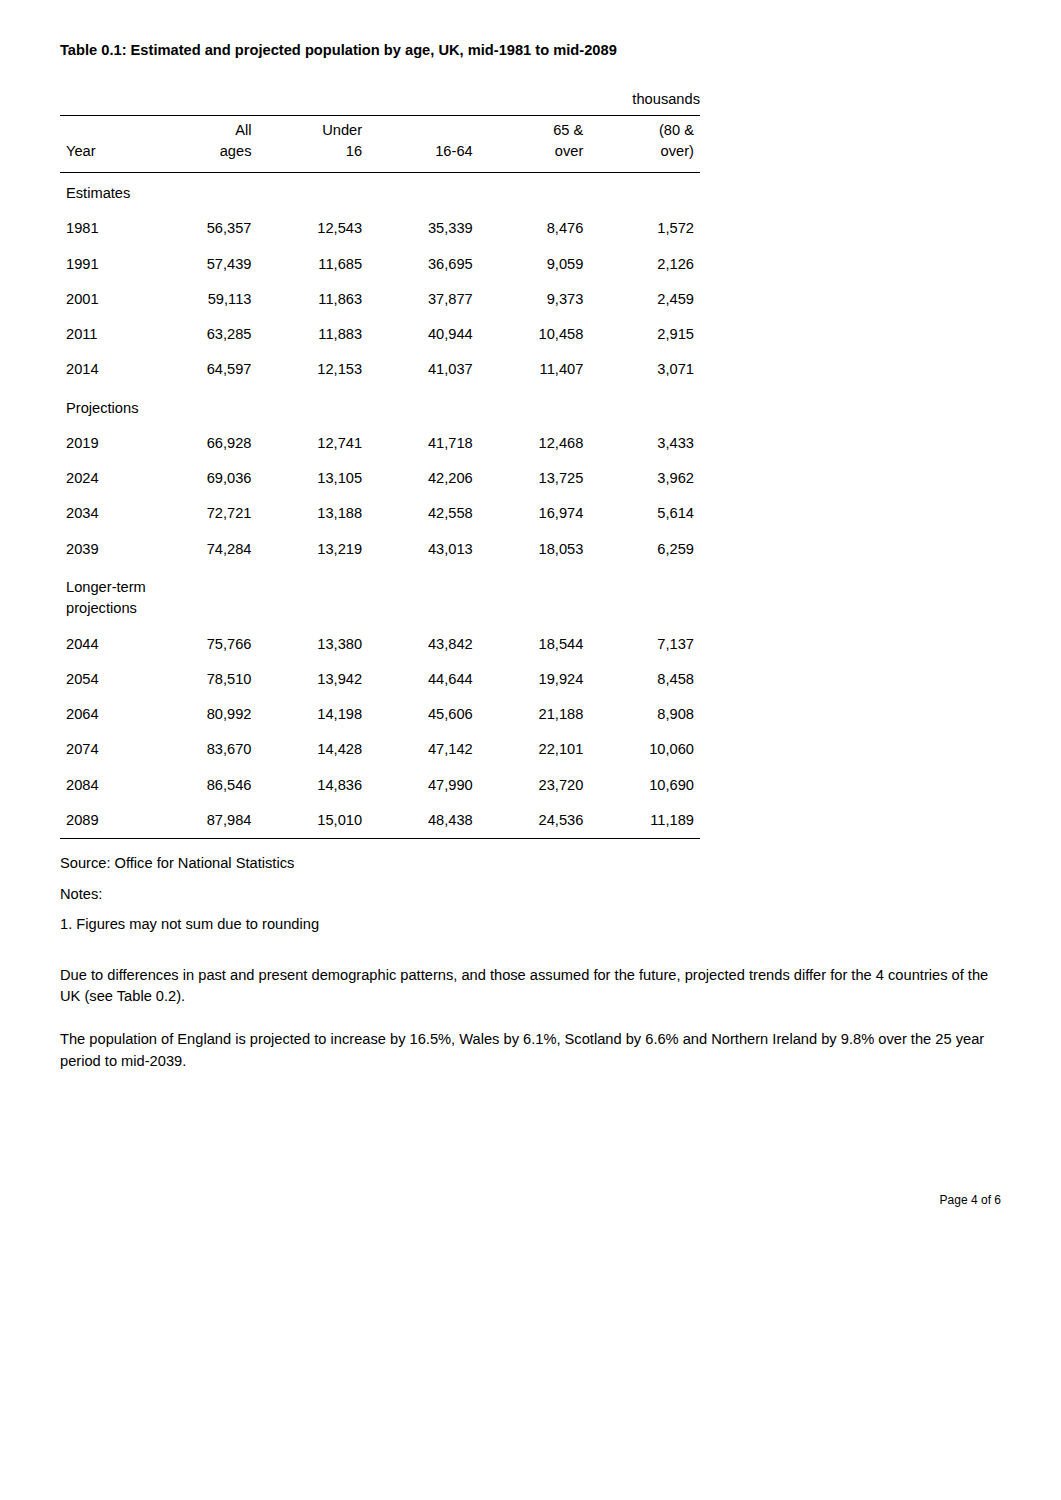Table 0.1: Estimated and projected population by age, UK, mid-1981 to mid-2089
thousands
| Year | All ages | Under 16 | 16-64 | 65 & over | (80 & over) |
| --- | --- | --- | --- | --- | --- |
| Estimates |
| 1981 | 56,357 | 12,543 | 35,339 | 8,476 | 1,572 |
| 1991 | 57,439 | 11,685 | 36,695 | 9,059 | 2,126 |
| 2001 | 59,113 | 11,863 | 37,877 | 9,373 | 2,459 |
| 2011 | 63,285 | 11,883 | 40,944 | 10,458 | 2,915 |
| 2014 | 64,597 | 12,153 | 41,037 | 11,407 | 3,071 |
| Projections |
| 2019 | 66,928 | 12,741 | 41,718 | 12,468 | 3,433 |
| 2024 | 69,036 | 13,105 | 42,206 | 13,725 | 3,962 |
| 2034 | 72,721 | 13,188 | 42,558 | 16,974 | 5,614 |
| 2039 | 74,284 | 13,219 | 43,013 | 18,053 | 6,259 |
| Longer-term projections |
| 2044 | 75,766 | 13,380 | 43,842 | 18,544 | 7,137 |
| 2054 | 78,510 | 13,942 | 44,644 | 19,924 | 8,458 |
| 2064 | 80,992 | 14,198 | 45,606 | 21,188 | 8,908 |
| 2074 | 83,670 | 14,428 | 47,142 | 22,101 | 10,060 |
| 2084 | 86,546 | 14,836 | 47,990 | 23,720 | 10,690 |
| 2089 | 87,984 | 15,010 | 48,438 | 24,536 | 11,189 |
Source: Office for National Statistics
Notes:
1. Figures may not sum due to rounding
Due to differences in past and present demographic patterns, and those assumed for the future, projected trends differ for the 4 countries of the UK (see Table 0.2).
The population of England is projected to increase by 16.5%, Wales by 6.1%, Scotland by 6.6% and Northern Ireland by 9.8% over the 25 year period to mid-2039.
Page 4 of 6